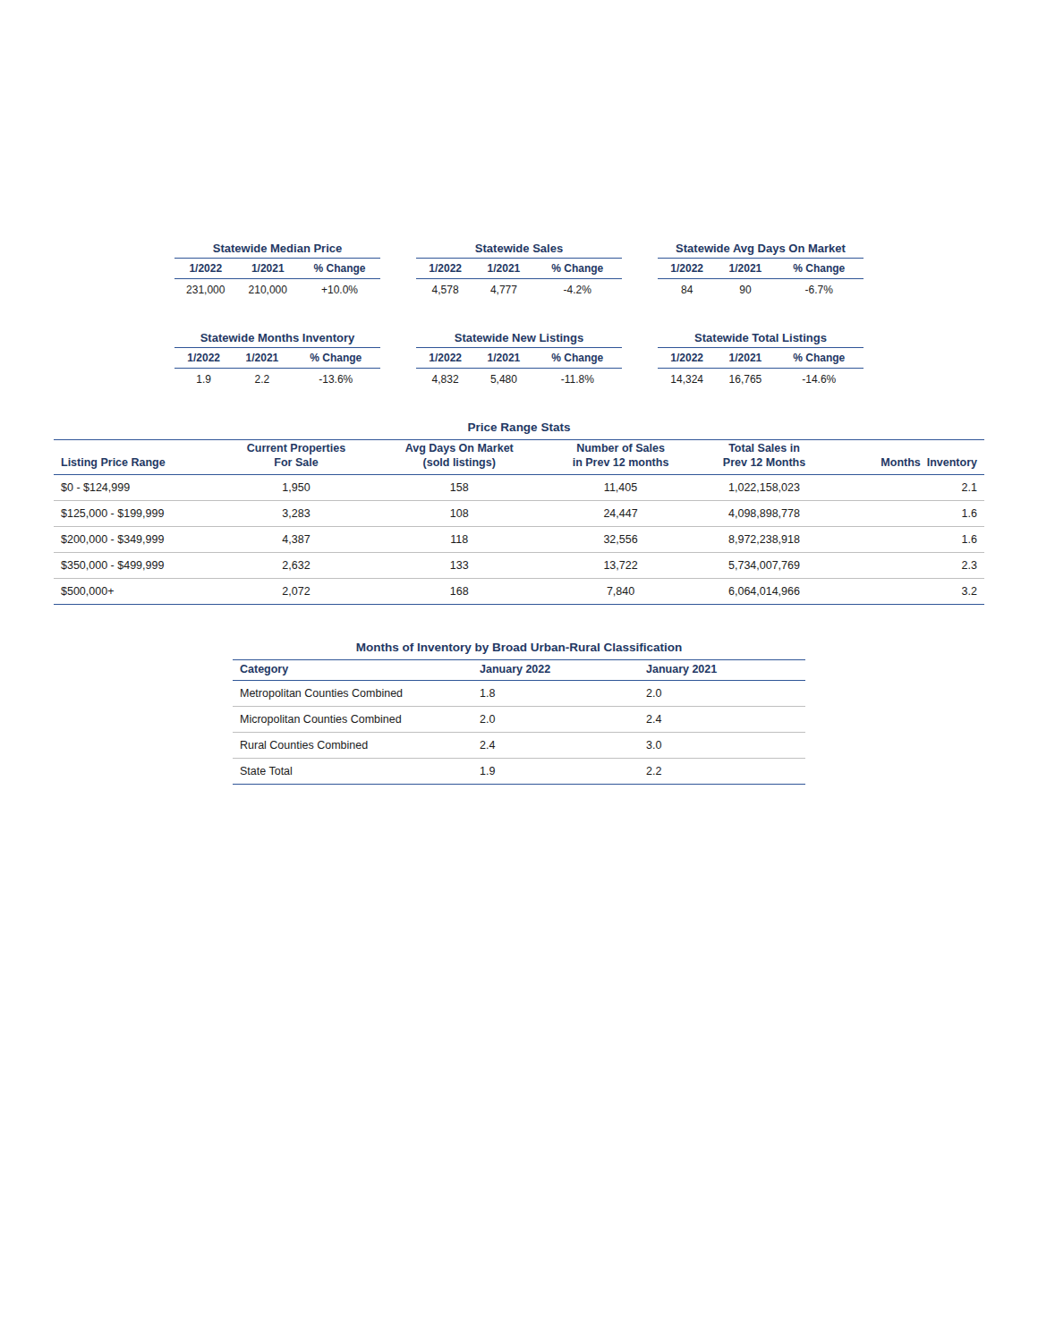Statewide Median Price
| 1/2022 | 1/2021 | % Change |
| --- | --- | --- |
| 231,000 | 210,000 | +10.0% |
Statewide Sales
| 1/2022 | 1/2021 | % Change |
| --- | --- | --- |
| 4,578 | 4,777 | -4.2% |
Statewide Avg Days On Market
| 1/2022 | 1/2021 | % Change |
| --- | --- | --- |
| 84 | 90 | -6.7% |
Statewide Months Inventory
| 1/2022 | 1/2021 | % Change |
| --- | --- | --- |
| 1.9 | 2.2 | -13.6% |
Statewide New Listings
| 1/2022 | 1/2021 | % Change |
| --- | --- | --- |
| 4,832 | 5,480 | -11.8% |
Statewide Total Listings
| 1/2022 | 1/2021 | % Change |
| --- | --- | --- |
| 14,324 | 16,765 | -14.6% |
Price Range Stats
| Listing Price Range | Current Properties For Sale | Avg Days On Market (sold listings) | Number of Sales in Prev 12 months | Total Sales in Prev 12 Months | Months Inventory |
| --- | --- | --- | --- | --- | --- |
| $0 - $124,999 | 1,950 | 158 | 11,405 | 1,022,158,023 | 2.1 |
| $125,000 - $199,999 | 3,283 | 108 | 24,447 | 4,098,898,778 | 1.6 |
| $200,000 - $349,999 | 4,387 | 118 | 32,556 | 8,972,238,918 | 1.6 |
| $350,000 - $499,999 | 2,632 | 133 | 13,722 | 5,734,007,769 | 2.3 |
| $500,000+ | 2,072 | 168 | 7,840 | 6,064,014,966 | 3.2 |
Months of Inventory by Broad Urban-Rural Classification
| Category | January 2022 | January 2021 |
| --- | --- | --- |
| Metropolitan Counties Combined | 1.8 | 2.0 |
| Micropolitan Counties Combined | 2.0 | 2.4 |
| Rural Counties Combined | 2.4 | 3.0 |
| State Total | 1.9 | 2.2 |